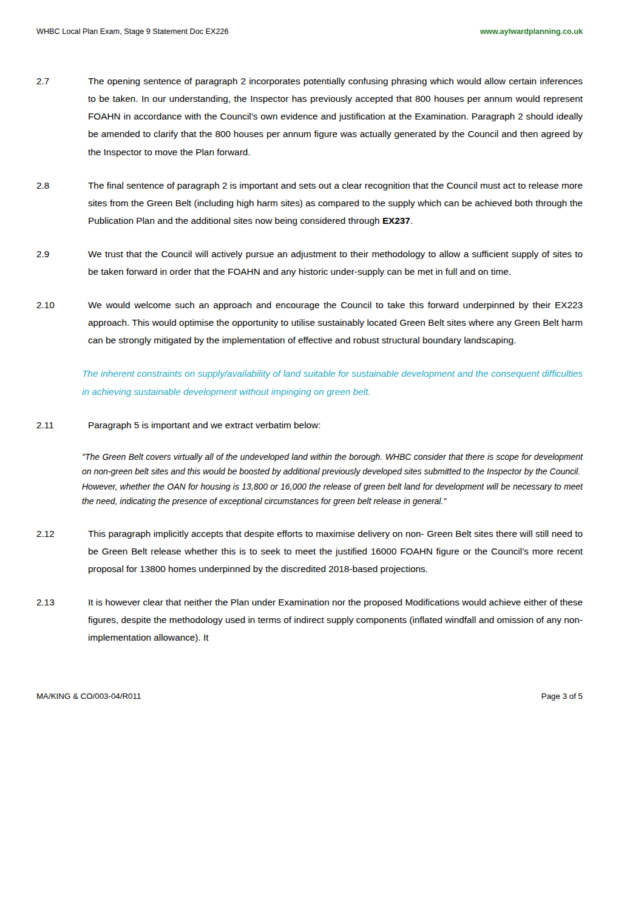WHBC Local Plan Exam, Stage 9 Statement Doc EX226 www.aylwardplanning.co.uk
2.7
The opening sentence of paragraph 2 incorporates potentially confusing phrasing which would allow certain inferences to be taken. In our understanding, the Inspector has previously accepted that 800 houses per annum would represent FOAHN in accordance with the Council’s own evidence and justification at the Examination. Paragraph 2 should ideally be amended to clarify that the 800 houses per annum figure was actually generated by the Council and then agreed by the Inspector to move the Plan forward.
2.8
The final sentence of paragraph 2 is important and sets out a clear recognition that the Council must act to release more sites from the Green Belt (including high harm sites) as compared to the supply which can be achieved both through the Publication Plan and the additional sites now being considered through EX237.
2.9
We trust that the Council will actively pursue an adjustment to their methodology to allow a sufficient supply of sites to be taken forward in order that the FOAHN and any historic under-supply can be met in full and on time.
2.10
We would welcome such an approach and encourage the Council to take this forward underpinned by their EX223 approach. This would optimise the opportunity to utilise sustainably located Green Belt sites where any Green Belt harm can be strongly mitigated by the implementation of effective and robust structural boundary landscaping.
The inherent constraints on supply/availability of land suitable for sustainable development and the consequent difficulties in achieving sustainable development without impinging on green belt.
2.11
Paragraph 5 is important and we extract verbatim below:
"The Green Belt covers virtually all of the undeveloped land within the borough. WHBC consider that there is scope for development on non-green belt sites and this would be boosted by additional previously developed sites submitted to the Inspector by the Council. However, whether the OAN for housing is 13,800 or 16,000 the release of green belt land for development will be necessary to meet the need, indicating the presence of exceptional circumstances for green belt release in general."
2.12
This paragraph implicitly accepts that despite efforts to maximise delivery on non- Green Belt sites there will still need to be Green Belt release whether this is to seek to meet the justified 16000 FOAHN figure or the Council’s more recent proposal for 13800 homes underpinned by the discredited 2018-based projections.
2.13
It is however clear that neither the Plan under Examination nor the proposed Modifications would achieve either of these figures, despite the methodology used in terms of indirect supply components (inflated windfall and omission of any non-implementation allowance). It
MA/KING & CO/003-04/R011 Page 3 of 5